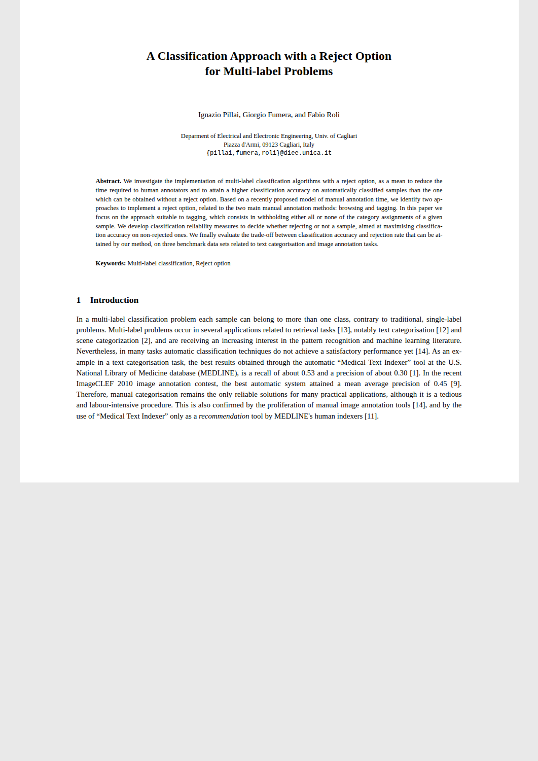A Classification Approach with a Reject Option
for Multi-label Problems
Ignazio Pillai, Giorgio Fumera, and Fabio Roli
Deparment of Electrical and Electronic Engineering, Univ. of Cagliari
Piazza d'Armi, 09123 Cagliari, Italy
{pillai,fumera,roli}@diee.unica.it
Abstract. We investigate the implementation of multi-label classification algorithms with a reject option, as a mean to reduce the time required to human annotators and to attain a higher classification accuracy on automatically classified samples than the one which can be obtained without a reject option. Based on a recently proposed model of manual annotation time, we identify two approaches to implement a reject option, related to the two main manual annotation methods: browsing and tagging. In this paper we focus on the approach suitable to tagging, which consists in withholding either all or none of the category assignments of a given sample. We develop classification reliability measures to decide whether rejecting or not a sample, aimed at maximising classification accuracy on non-rejected ones. We finally evaluate the trade-off between classification accuracy and rejection rate that can be attained by our method, on three benchmark data sets related to text categorisation and image annotation tasks.
Keywords: Multi-label classification, Reject option
1 Introduction
In a multi-label classification problem each sample can belong to more than one class, contrary to traditional, single-label problems. Multi-label problems occur in several applications related to retrieval tasks [13], notably text categorisation [12] and scene categorization [2], and are receiving an increasing interest in the pattern recognition and machine learning literature. Nevertheless, in many tasks automatic classification techniques do not achieve a satisfactory performance yet [14]. As an example in a text categorisation task, the best results obtained through the automatic “Medical Text Indexer” tool at the U.S. National Library of Medicine database (MEDLINE), is a recall of about 0.53 and a precision of about 0.30 [1]. In the recent ImageCLEF 2010 image annotation contest, the best automatic system attained a mean average precision of 0.45 [9]. Therefore, manual categorisation remains the only reliable solutions for many practical applications, although it is a tedious and labour-intensive procedure. This is also confirmed by the proliferation of manual image annotation tools [14], and by the use of “Medical Text Indexer” only as a recommendation tool by MEDLINE's human indexers [11].